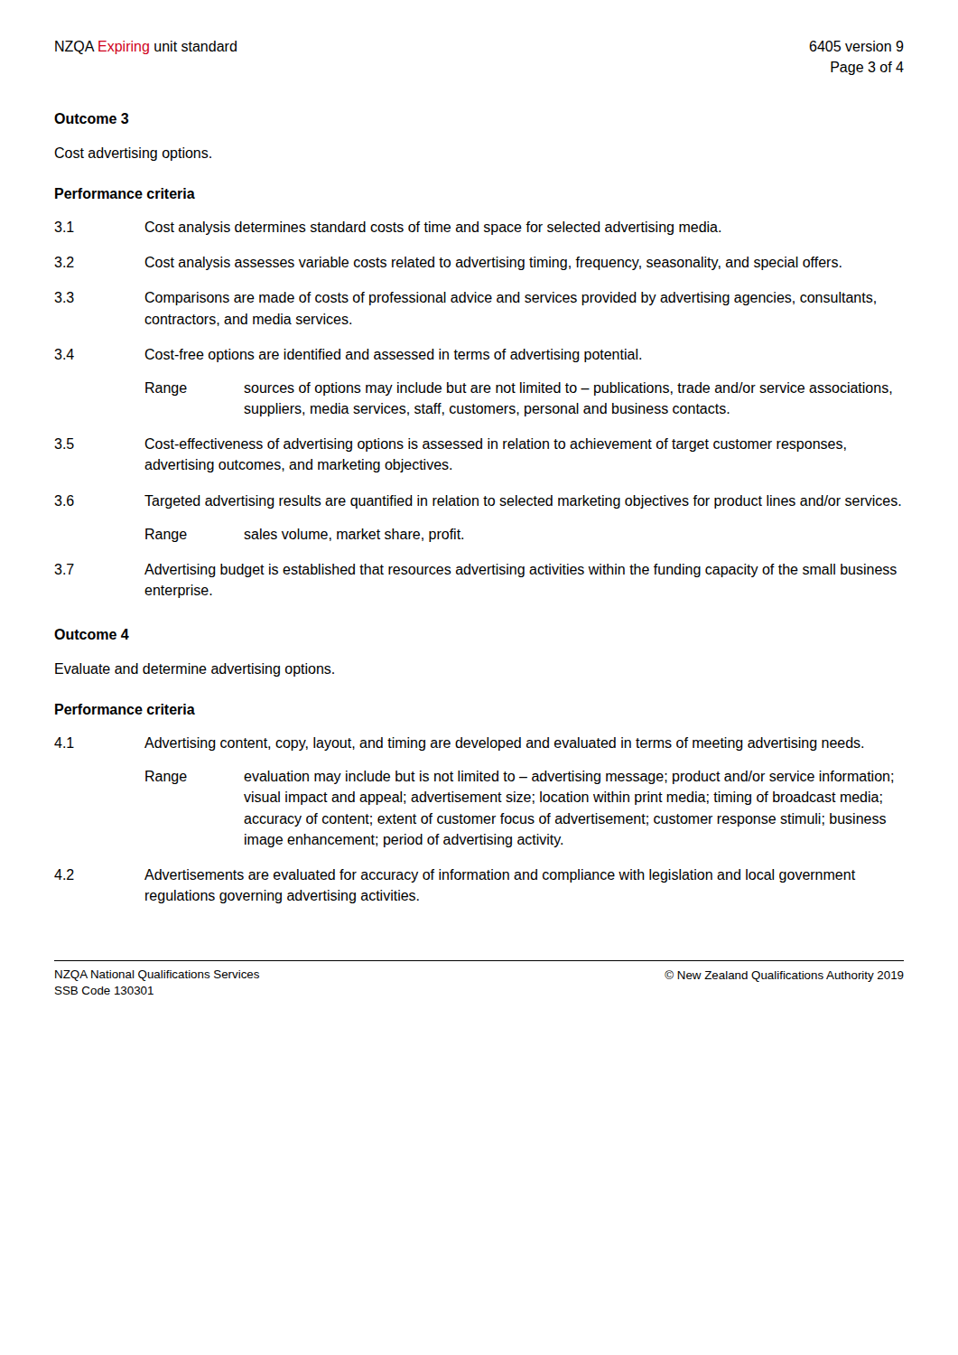NZQA Expiring unit standard
6405 version 9
Page 3 of 4
Outcome 3
Cost advertising options.
Performance criteria
3.1
Cost analysis determines standard costs of time and space for selected advertising media.
3.2
Cost analysis assesses variable costs related to advertising timing, frequency, seasonality, and special offers.
3.3
Comparisons are made of costs of professional advice and services provided by advertising agencies, consultants, contractors, and media services.
3.4
Cost-free options are identified and assessed in terms of advertising potential.
Range
sources of options may include but are not limited to – publications, trade and/or service associations, suppliers, media services, staff, customers, personal and business contacts.
3.5
Cost-effectiveness of advertising options is assessed in relation to achievement of target customer responses, advertising outcomes, and marketing objectives.
3.6
Targeted advertising results are quantified in relation to selected marketing objectives for product lines and/or services.
Range
sales volume, market share, profit.
3.7
Advertising budget is established that resources advertising activities within the funding capacity of the small business enterprise.
Outcome 4
Evaluate and determine advertising options.
Performance criteria
4.1
Advertising content, copy, layout, and timing are developed and evaluated in terms of meeting advertising needs.
Range
evaluation may include but is not limited to – advertising message; product and/or service information; visual impact and appeal; advertisement size; location within print media; timing of broadcast media; accuracy of content; extent of customer focus of advertisement; customer response stimuli; business image enhancement; period of advertising activity.
4.2
Advertisements are evaluated for accuracy of information and compliance with legislation and local government regulations governing advertising activities.
NZQA National Qualifications Services
SSB Code 130301
© New Zealand Qualifications Authority 2019